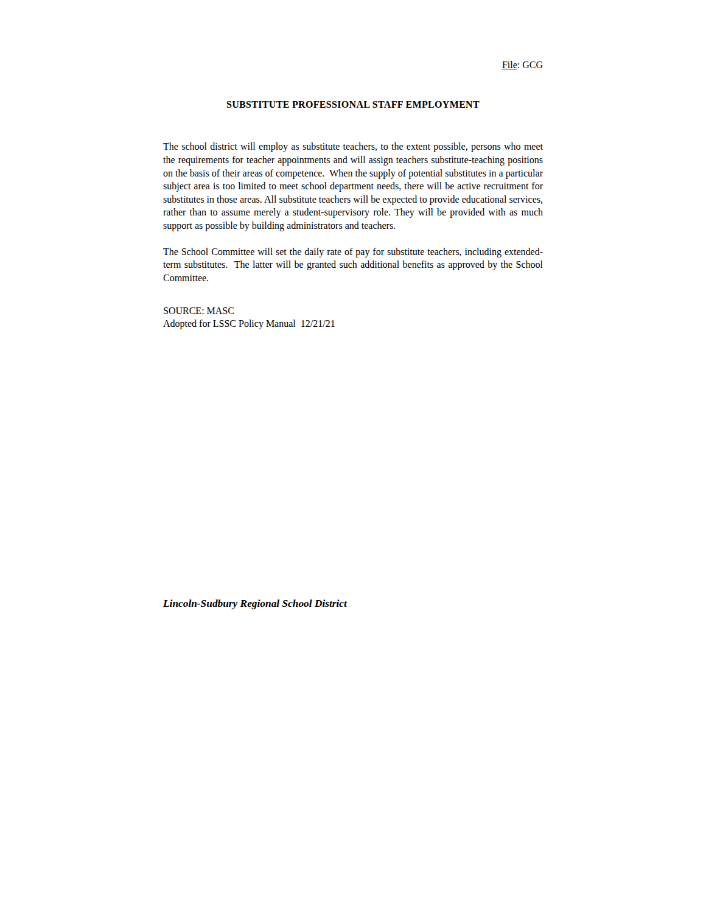File: GCG
Substitute Professional Staff Employment
The school district will employ as substitute teachers, to the extent possible, persons who meet the requirements for teacher appointments and will assign teachers substitute-teaching positions on the basis of their areas of competence. When the supply of potential substitutes in a particular subject area is too limited to meet school department needs, there will be active recruitment for substitutes in those areas. All substitute teachers will be expected to provide educational services, rather than to assume merely a student-supervisory role. They will be provided with as much support as possible by building administrators and teachers.
The School Committee will set the daily rate of pay for substitute teachers, including extended-term substitutes. The latter will be granted such additional benefits as approved by the School Committee.
SOURCE: MASC
Adopted for LSSC Policy Manual 12/21/21
Lincoln-Sudbury Regional School District